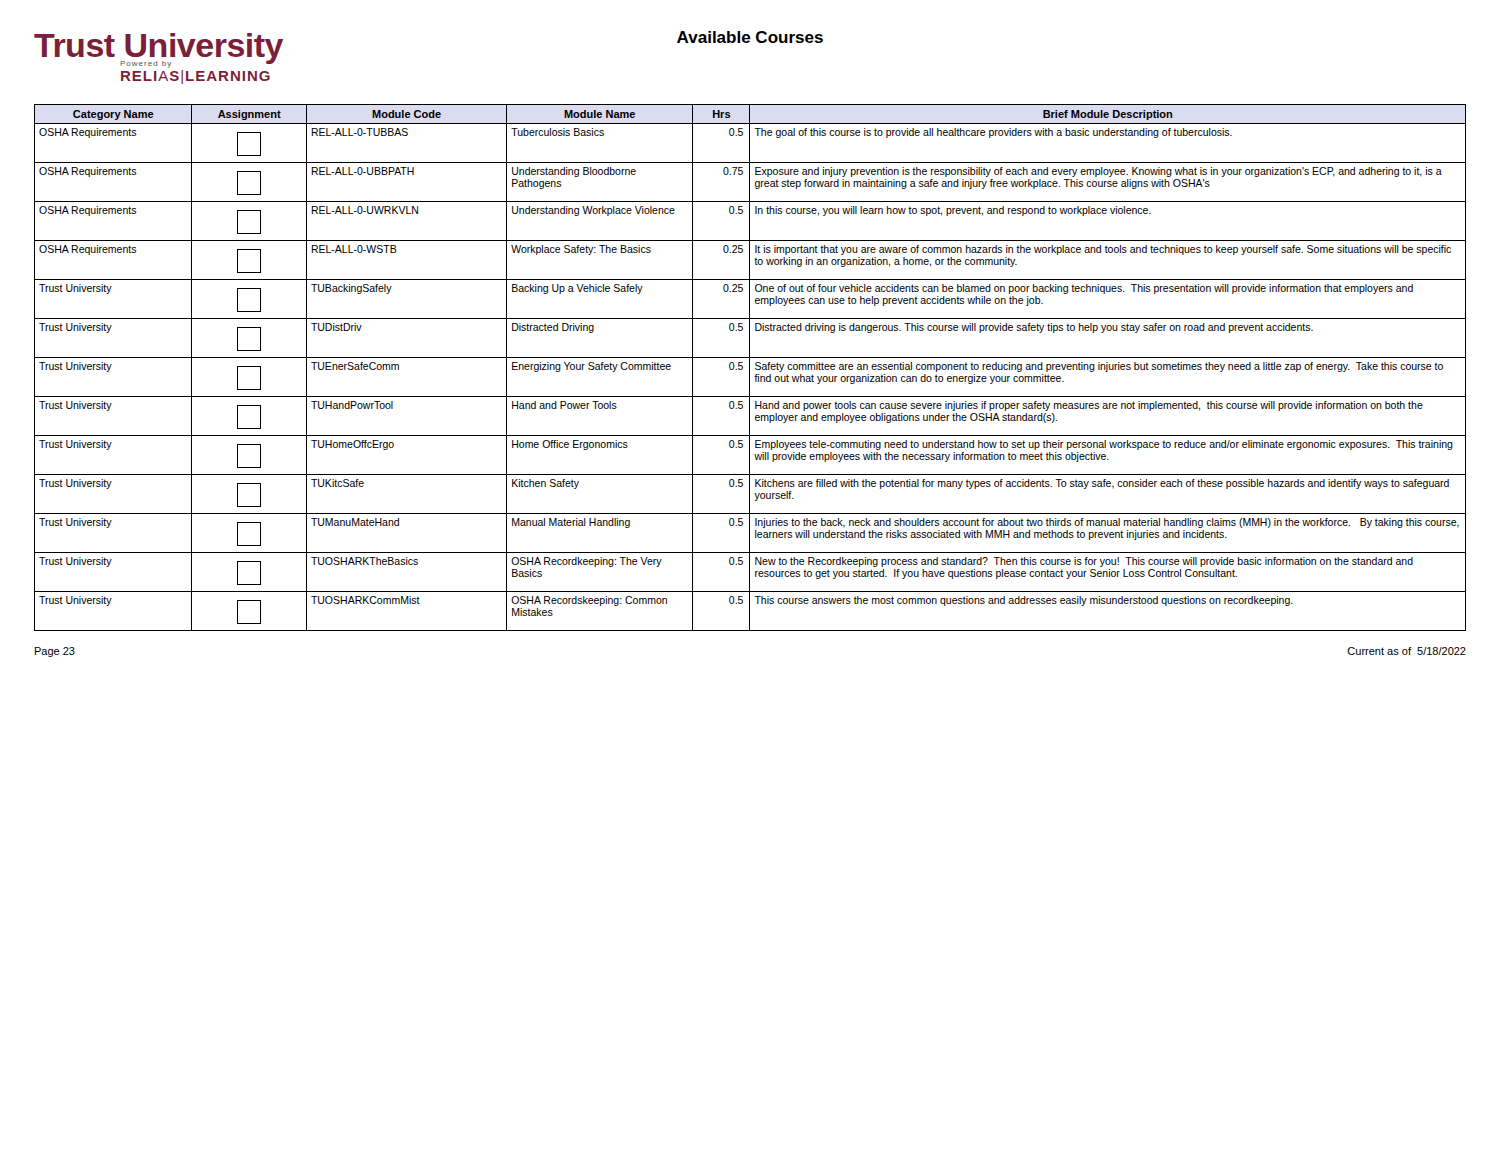Trust University
Powered by
RELIAS|LEARNING
Available Courses
| Category Name | Assignment | Module Code | Module Name | Hrs | Brief Module Description |
| --- | --- | --- | --- | --- | --- |
| OSHA Requirements | | REL-ALL-0-TUBBAS | Tuberculosis Basics | 0.5 | The goal of this course is to provide all healthcare providers with a basic understanding of tuberculosis. |
| OSHA Requirements | | REL-ALL-0-UBBPATH | Understanding Bloodborne Pathogens | 0.75 | Exposure and injury prevention is the responsibility of each and every employee. Knowing what is in your organization's ECP, and adhering to it, is a great step forward in maintaining a safe and injury free workplace. This course aligns with OSHA's |
| OSHA Requirements | | REL-ALL-0-UWRKVLN | Understanding Workplace Violence | 0.5 | In this course, you will learn how to spot, prevent, and respond to workplace violence. |
| OSHA Requirements | | REL-ALL-0-WSTB | Workplace Safety: The Basics | 0.25 | It is important that you are aware of common hazards in the workplace and tools and techniques to keep yourself safe. Some situations will be specific to working in an organization, a home, or the community. |
| Trust University | | TUBackingSafely | Backing Up a Vehicle Safely | 0.25 | One of out of four vehicle accidents can be blamed on poor backing techniques. This presentation will provide information that employers and employees can use to help prevent accidents while on the job. |
| Trust University | | TUDistDriv | Distracted Driving | 0.5 | Distracted driving is dangerous. This course will provide safety tips to help you stay safer on road and prevent accidents. |
| Trust University | | TUEnerSafeComm | Energizing Your Safety Committee | 0.5 | Safety committee are an essential component to reducing and preventing injuries but sometimes they need a little zap of energy. Take this course to find out what your organization can do to energize your committee. |
| Trust University | | TUHandPowrTool | Hand and Power Tools | 0.5 | Hand and power tools can cause severe injuries if proper safety measures are not implemented, this course will provide information on both the employer and employee obligations under the OSHA standard(s). |
| Trust University | | TUHomeOffcErgo | Home Office Ergonomics | 0.5 | Employees tele-commuting need to understand how to set up their personal workspace to reduce and/or eliminate ergonomic exposures. This training will provide employees with the necessary information to meet this objective. |
| Trust University | | TUKitcSafe | Kitchen Safety | 0.5 | Kitchens are filled with the potential for many types of accidents. To stay safe, consider each of these possible hazards and identify ways to safeguard yourself. |
| Trust University | | TUManuMateHand | Manual Material Handling | 0.5 | Injuries to the back, neck and shoulders account for about two thirds of manual material handling claims (MMH) in the workforce. By taking this course, learners will understand the risks associated with MMH and methods to prevent injuries and incidents. |
| Trust University | | TUOSHARKTheBasics | OSHA Recordkeeping: The Very Basics | 0.5 | New to the Recordkeeping process and standard? Then this course is for you! This course will provide basic information on the standard and resources to get you started. If you have questions please contact your Senior Loss Control Consultant. |
| Trust University | | TUOSHARKCommMist | OSHA Recordskeeping: Common Mistakes | 0.5 | This course answers the most common questions and addresses easily misunderstood questions on recordkeeping. |
Page 23
Current as of 5/18/2022